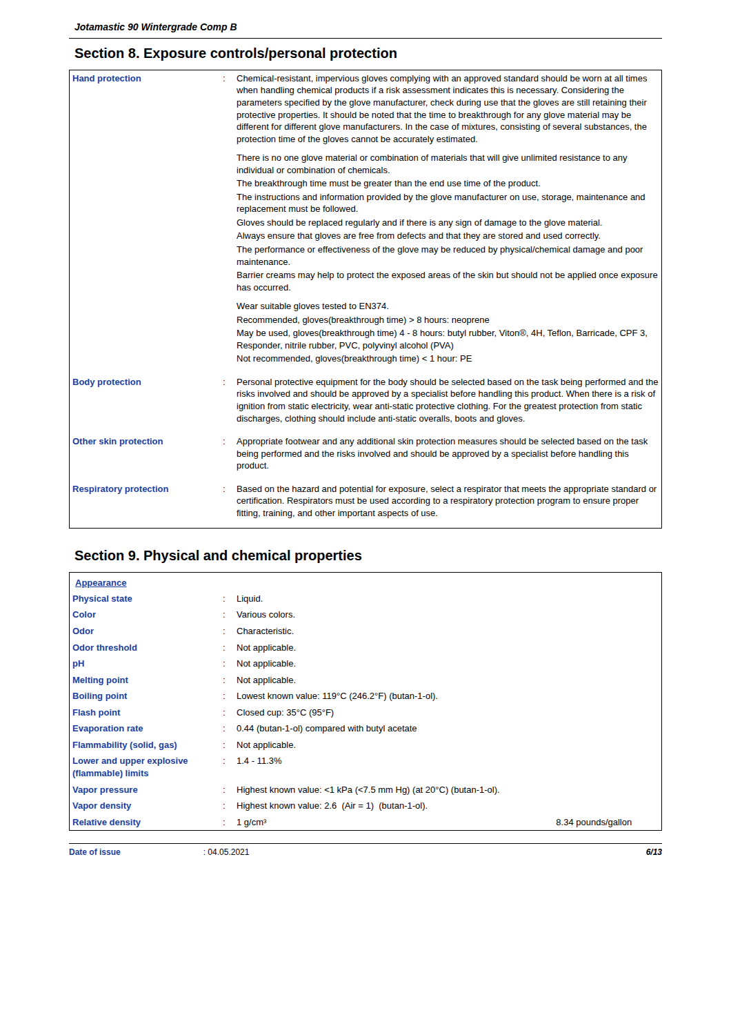Jotamastic 90 Wintergrade Comp B
Section 8. Exposure controls/personal protection
| Hand protection | : | Chemical-resistant, impervious gloves complying with an approved standard should be worn at all times when handling chemical products if a risk assessment indicates this is necessary. Considering the parameters specified by the glove manufacturer, check during use that the gloves are still retaining their protective properties. It should be noted that the time to breakthrough for any glove material may be different for different glove manufacturers. In the case of mixtures, consisting of several substances, the protection time of the gloves cannot be accurately estimated. There is no one glove material or combination of materials that will give unlimited resistance to any individual or combination of chemicals. The breakthrough time must be greater than the end use time of the product. The instructions and information provided by the glove manufacturer on use, storage, maintenance and replacement must be followed. Gloves should be replaced regularly and if there is any sign of damage to the glove material. Always ensure that gloves are free from defects and that they are stored and used correctly. The performance or effectiveness of the glove may be reduced by physical/chemical damage and poor maintenance. Barrier creams may help to protect the exposed areas of the skin but should not be applied once exposure has occurred. Wear suitable gloves tested to EN374. Recommended, gloves(breakthrough time) > 8 hours: neoprene May be used, gloves(breakthrough time) 4 - 8 hours: butyl rubber, Viton®, 4H, Teflon, Barricade, CPF 3, Responder, nitrile rubber, PVC, polyvinyl alcohol (PVA) Not recommended, gloves(breakthrough time) < 1 hour: PE |
| Body protection | : | Personal protective equipment for the body should be selected based on the task being performed and the risks involved and should be approved by a specialist before handling this product. When there is a risk of ignition from static electricity, wear anti-static protective clothing. For the greatest protection from static discharges, clothing should include anti-static overalls, boots and gloves. |
| Other skin protection | : | Appropriate footwear and any additional skin protection measures should be selected based on the task being performed and the risks involved and should be approved by a specialist before handling this product. |
| Respiratory protection | : | Based on the hazard and potential for exposure, select a respirator that meets the appropriate standard or certification. Respirators must be used according to a respiratory protection program to ensure proper fitting, training, and other important aspects of use. |
Section 9. Physical and chemical properties
Appearance
| Physical state | : | Liquid. |
| Color | : | Various colors. |
| Odor | : | Characteristic. |
| Odor threshold | : | Not applicable. |
| pH | : | Not applicable. |
| Melting point | : | Not applicable. |
| Boiling point | : | Lowest known value: 119°C (246.2°F) (butan-1-ol). |
| Flash point | : | Closed cup: 35°C (95°F) |
| Evaporation rate | : | 0.44 (butan-1-ol) compared with butyl acetate |
| Flammability (solid, gas) | : | Not applicable. |
| Lower and upper explosive (flammable) limits | : | 1.4 - 11.3% |
| Vapor pressure | : | Highest known value: <1 kPa (<7.5 mm Hg) (at 20°C) (butan-1-ol). |
| Vapor density | : | Highest known value: 2.6 (Air = 1) (butan-1-ol). |
| Relative density | : | 1 g/cm³ 8.34 pounds/gallon |
Date of issue
: 04.05.2021
6/13